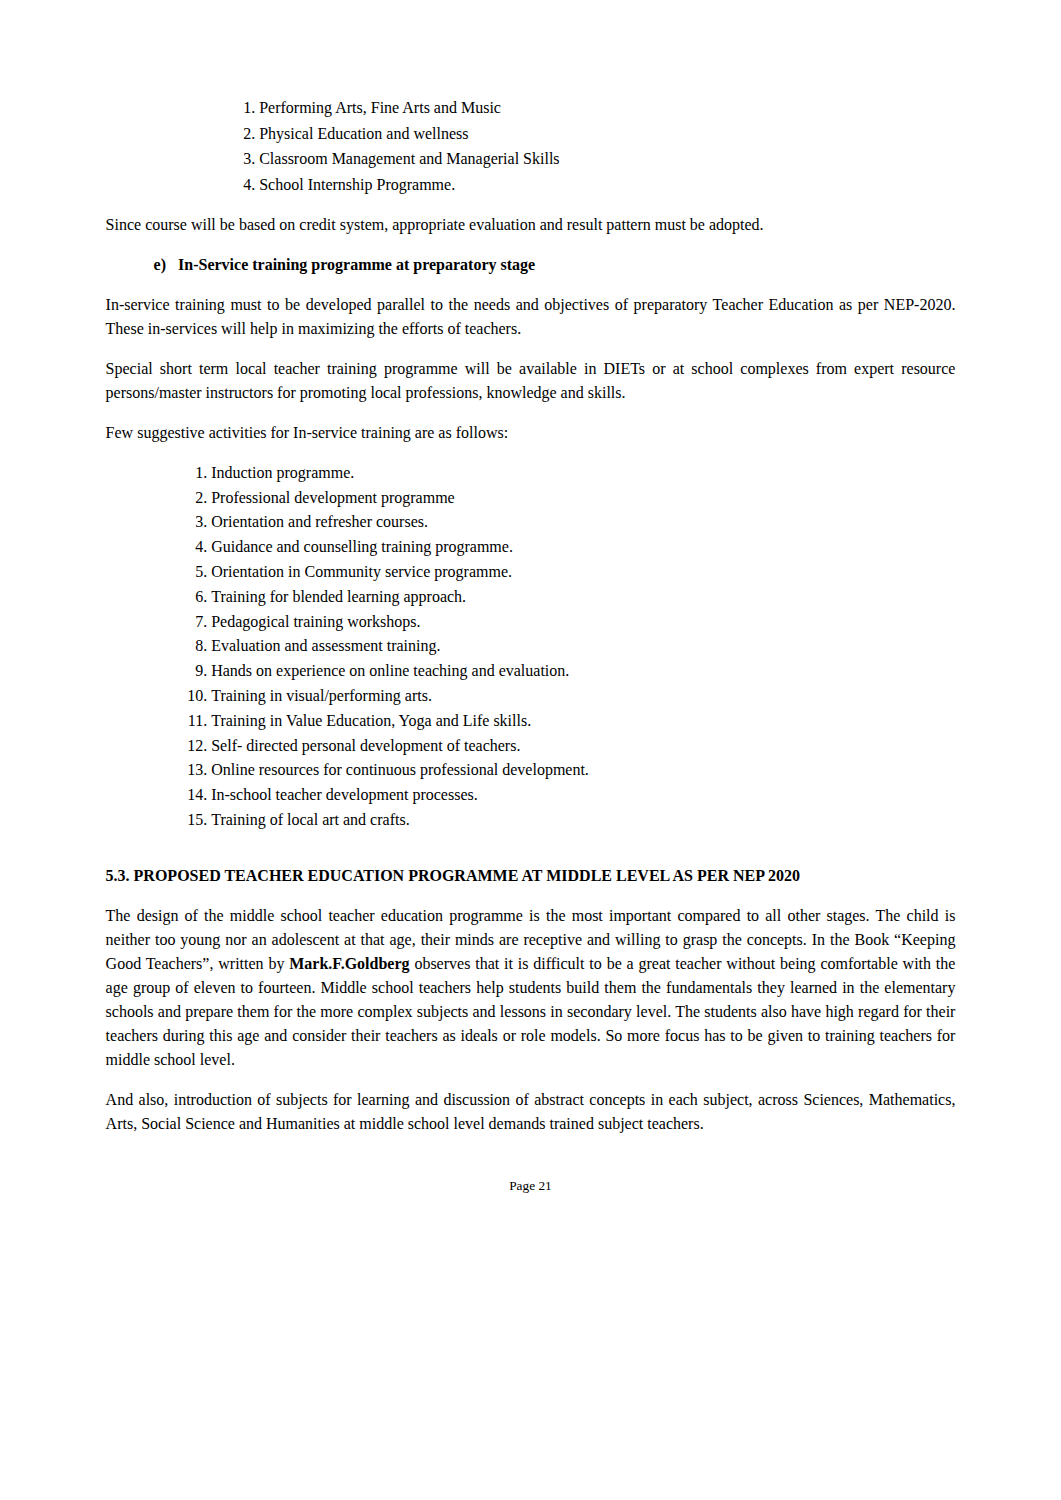Performing Arts, Fine Arts and Music
Physical Education and wellness
Classroom Management and Managerial Skills
School Internship Programme.
Since course will be based on credit system, appropriate evaluation and result pattern must be adopted.
e) In-Service training programme at preparatory stage
In-service training must to be developed parallel to the needs and objectives of preparatory Teacher Education as per NEP-2020. These in-services will help in maximizing the efforts of teachers.
Special short term local teacher training programme will be available in DIETs or at school complexes from expert resource persons/master instructors for promoting local professions, knowledge and skills.
Few suggestive activities for In-service training are as follows:
Induction programme.
Professional development programme
Orientation and refresher courses.
Guidance and counselling training programme.
Orientation in Community service programme.
Training for blended learning approach.
Pedagogical training workshops.
Evaluation and assessment training.
Hands on experience on online teaching and evaluation.
Training in visual/performing arts.
Training in Value Education, Yoga and Life skills.
Self- directed personal development of teachers.
Online resources for continuous professional development.
In-school teacher development processes.
Training of local art and crafts.
5.3. PROPOSED TEACHER EDUCATION PROGRAMME AT MIDDLE LEVEL AS PER NEP 2020
The design of the middle school teacher education programme is the most important compared to all other stages. The child is neither too young nor an adolescent at that age, their minds are receptive and willing to grasp the concepts. In the Book “Keeping Good Teachers”, written by Mark.F.Goldberg observes that it is difficult to be a great teacher without being comfortable with the age group of eleven to fourteen. Middle school teachers help students build them the fundamentals they learned in the elementary schools and prepare them for the more complex subjects and lessons in secondary level. The students also have high regard for their teachers during this age and consider their teachers as ideals or role models. So more focus has to be given to training teachers for middle school level.
And also, introduction of subjects for learning and discussion of abstract concepts in each subject, across Sciences, Mathematics, Arts, Social Science and Humanities at middle school level demands trained subject teachers.
Page 21